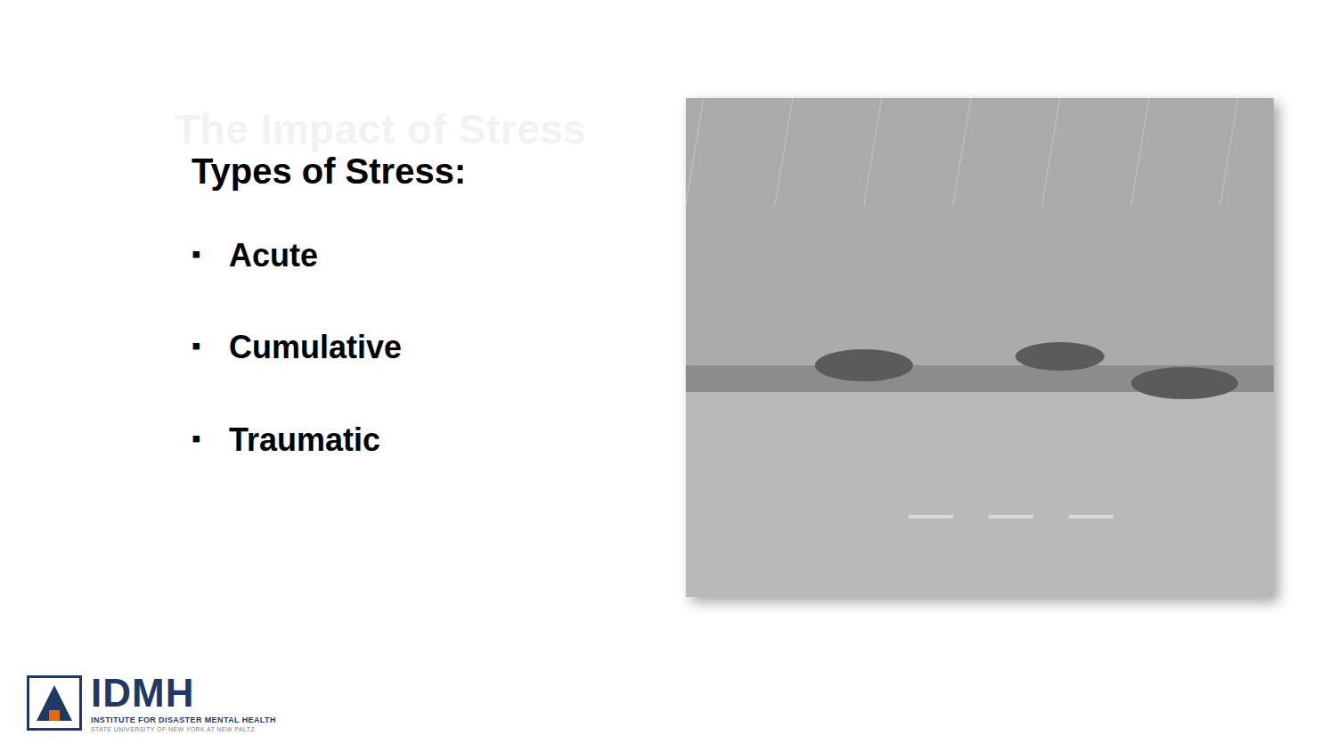The Impact of Stress
Types of Stress:
Acute
Cumulative
Traumatic
IDMH INSTITUTE FOR DISASTER MENTAL HEALTH STATE UNIVERSITY OF NEW YORK AT NEW PALTZ